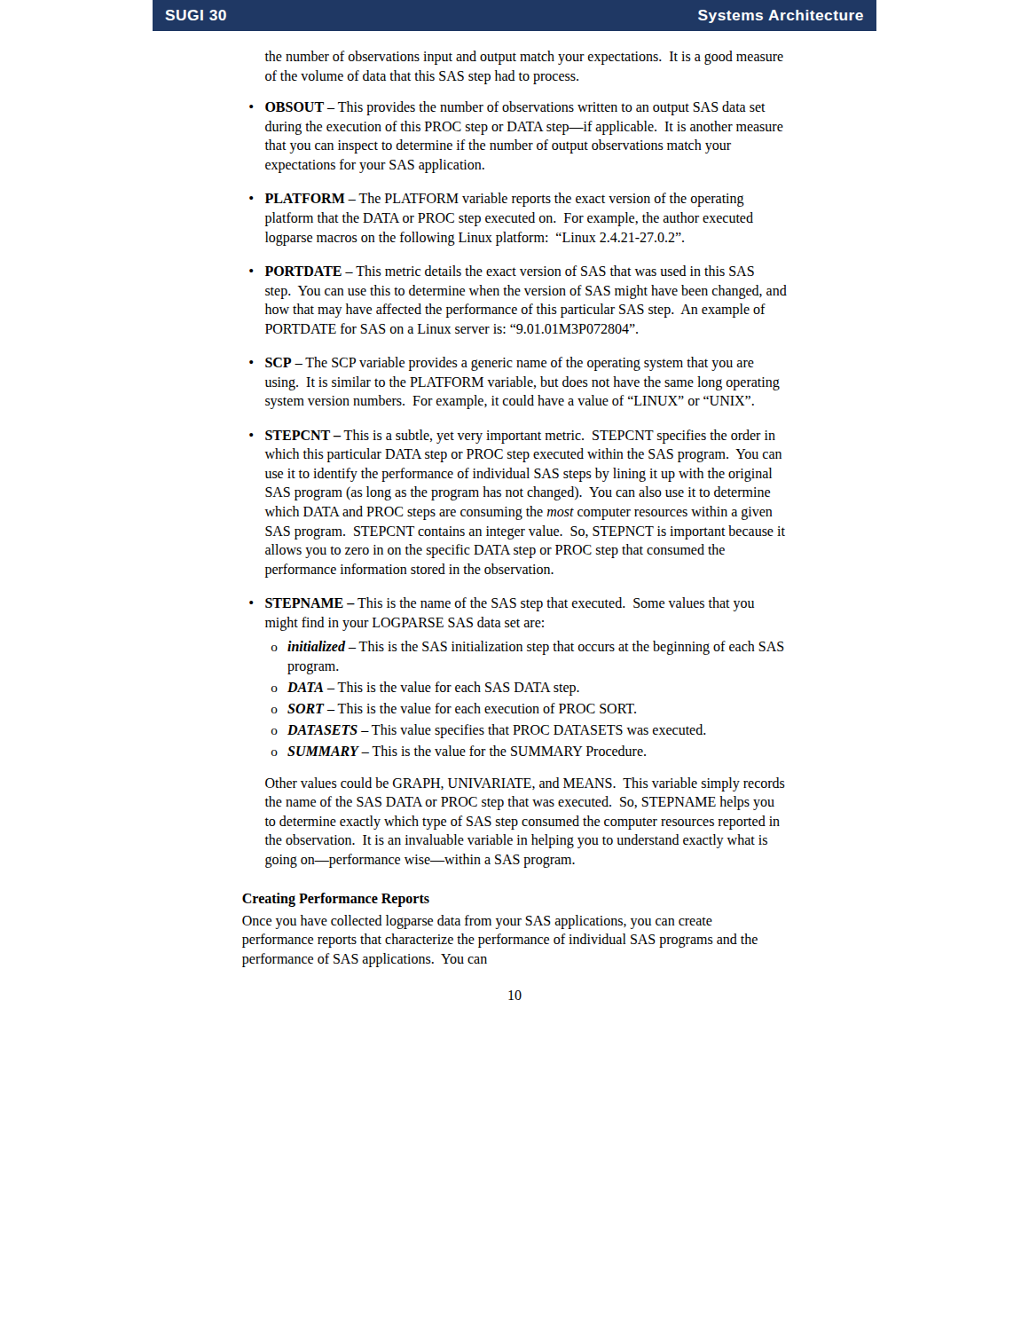SUGI 30
Systems Architecture
the number of observations input and output match your expectations. It is a good measure of the volume of data that this SAS step had to process.
OBSOUT – This provides the number of observations written to an output SAS data set during the execution of this PROC step or DATA step—if applicable. It is another measure that you can inspect to determine if the number of output observations match your expectations for your SAS application.
PLATFORM – The PLATFORM variable reports the exact version of the operating platform that the DATA or PROC step executed on. For example, the author executed logparse macros on the following Linux platform: “Linux 2.4.21-27.0.2”.
PORTDATE – This metric details the exact version of SAS that was used in this SAS step. You can use this to determine when the version of SAS might have been changed, and how that may have affected the performance of this particular SAS step. An example of PORTDATE for SAS on a Linux server is: “9.01.01M3P072804”.
SCP – The SCP variable provides a generic name of the operating system that you are using. It is similar to the PLATFORM variable, but does not have the same long operating system version numbers. For example, it could have a value of “LINUX” or “UNIX”.
STEPCNT – This is a subtle, yet very important metric. STEPCNT specifies the order in which this particular DATA step or PROC step executed within the SAS program. You can use it to identify the performance of individual SAS steps by lining it up with the original SAS program (as long as the program has not changed). You can also use it to determine which DATA and PROC steps are consuming the most computer resources within a given SAS program. STEPCNT contains an integer value. So, STEPNCT is important because it allows you to zero in on the specific DATA step or PROC step that consumed the performance information stored in the observation.
STEPNAME – This is the name of the SAS step that executed. Some values that you might find in your LOGPARSE SAS data set are:
initialized – This is the SAS initialization step that occurs at the beginning of each SAS program.
DATA – This is the value for each SAS DATA step.
SORT – This is the value for each execution of PROC SORT.
DATASETS – This value specifies that PROC DATASETS was executed.
SUMMARY – This is the value for the SUMMARY Procedure.
Other values could be GRAPH, UNIVARIATE, and MEANS. This variable simply records the name of the SAS DATA or PROC step that was executed. So, STEPNAME helps you to determine exactly which type of SAS step consumed the computer resources reported in the observation. It is an invaluable variable in helping you to understand exactly what is going on—performance wise—within a SAS program.
Creating Performance Reports
Once you have collected logparse data from your SAS applications, you can create performance reports that characterize the performance of individual SAS programs and the performance of SAS applications. You can
10